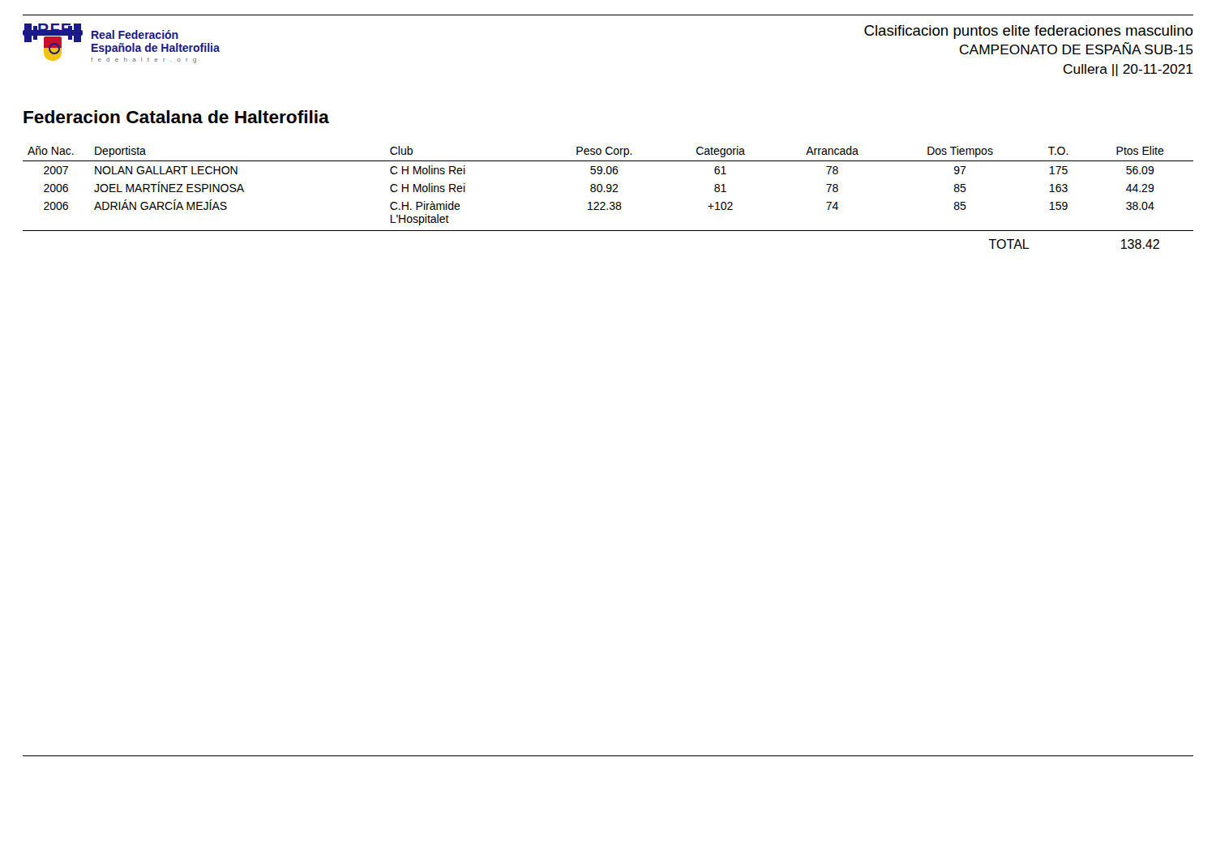RFE
Real Federación
Española de Halterofilia
f e d e h a l t e r . o r g
Clasificacion puntos elite federaciones masculino
CAMPEONATO DE ESPAÑA SUB-15
Cullera || 20-11-2021
Federacion Catalana de Halterofilia
| Año Nac. | Deportista | Club | Peso Corp. | Categoria | Arrancada | Dos Tiempos | T.O. | Ptos Elite |
| --- | --- | --- | --- | --- | --- | --- | --- | --- |
| 2007 | NOLAN GALLART LECHON | C H Molins Rei | 59.06 | 61 | 78 | 97 | 175 | 56.09 |
| 2006 | JOEL MARTÍNEZ ESPINOSA | C H Molins Rei | 80.92 | 81 | 78 | 85 | 163 | 44.29 |
| 2006 | ADRIÁN GARCÍA MEJÍAS | C.H. Piràmide L'Hospitalet | 122.38 | +102 | 74 | 85 | 159 | 38.04 |
| TOTAL | | 138.42 |